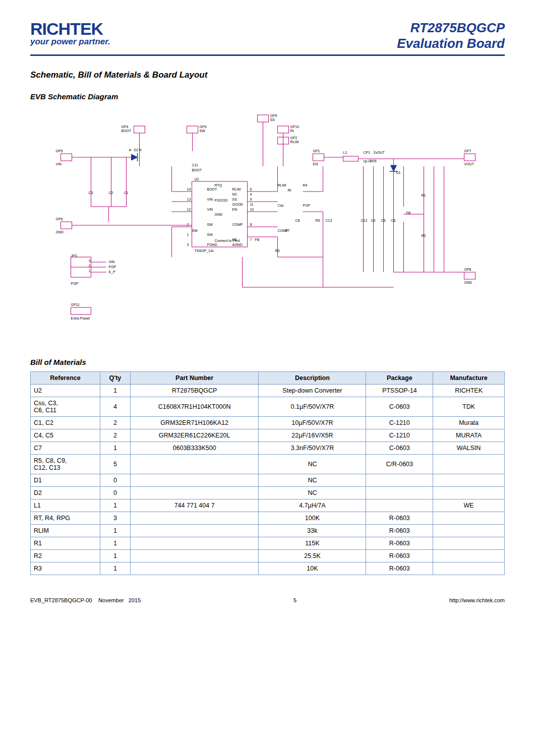RICHTEK
your power partner.
RT2875BQGCP
Evaluation Board
Schematic, Bill of Materials & Board Layout
EVB Schematic Diagram
GP9SS GP10Rt GP2RLIM GP4BOOT GP3SW GP5VIN GP6GND GP1EN GP7VOUT GP8GND PGP GP11Extra Power VIN PGP E_P U2 TSSOP_14L BOOT VIN VIN SW SW PGND RLIM NC SS GOOD EN COMP FB AGND GND BOOT SW RLIM Css COMP PGP L1 CP1 2vOUT cp-0B05 C11 C3 C2 C1 C12 C4 C5 C6 R1 R2 FB R5 C13 C8 C7 R3 R4 Rt D2 A K D1 JP3 3 2 1 14 13 12 2 1 3 6 4 9 11 10 8 7 FB RTQ PGOOD Connect to Pin4
Bill of Materials
| Reference | Q'ty | Part Number | Description | Package | Manufacture |
| --- | --- | --- | --- | --- | --- |
| U2 | 1 | RT2875BQGCP | Step-down Converter | PTSSOP-14 | RICHTEK |
| Css, C3, C6, C11 | 4 | C1608X7R1H104KT000N | 0.1µF/50V/X7R | C-0603 | TDK |
| C1, C2 | 2 | GRM32ER71H106KA12 | 10µF/50V/X7R | C-1210 | Murata |
| C4, C5 | 2 | GRM32ER61C226KE20L | 22µF/16V/X5R | C-1210 | MURATA |
| C7 | 1 | 0603B333K500 | 3.3nF/50V/X7R | C-0603 | WALSIN |
| R5, C8, C9, C12, C13 | 5 | | NC | C/R-0603 | |
| D1 | 0 | | NC | | |
| D2 | 0 | | NC | | |
| L1 | 1 | 744 771 404 7 | 4.7µH/7A | | WE |
| RT, R4, RPG | 3 | | 100K | R-0603 | |
| RLIM | 1 | | 33k | R-0603 | |
| R1 | 1 | | 115K | R-0603 | |
| R2 | 1 | | 25.5K | R-0603 | |
| R3 | 1 | | 10K | R-0603 | |
EVB_RT2875BQGCP-00 November 2015
5
http://www.richtek.com